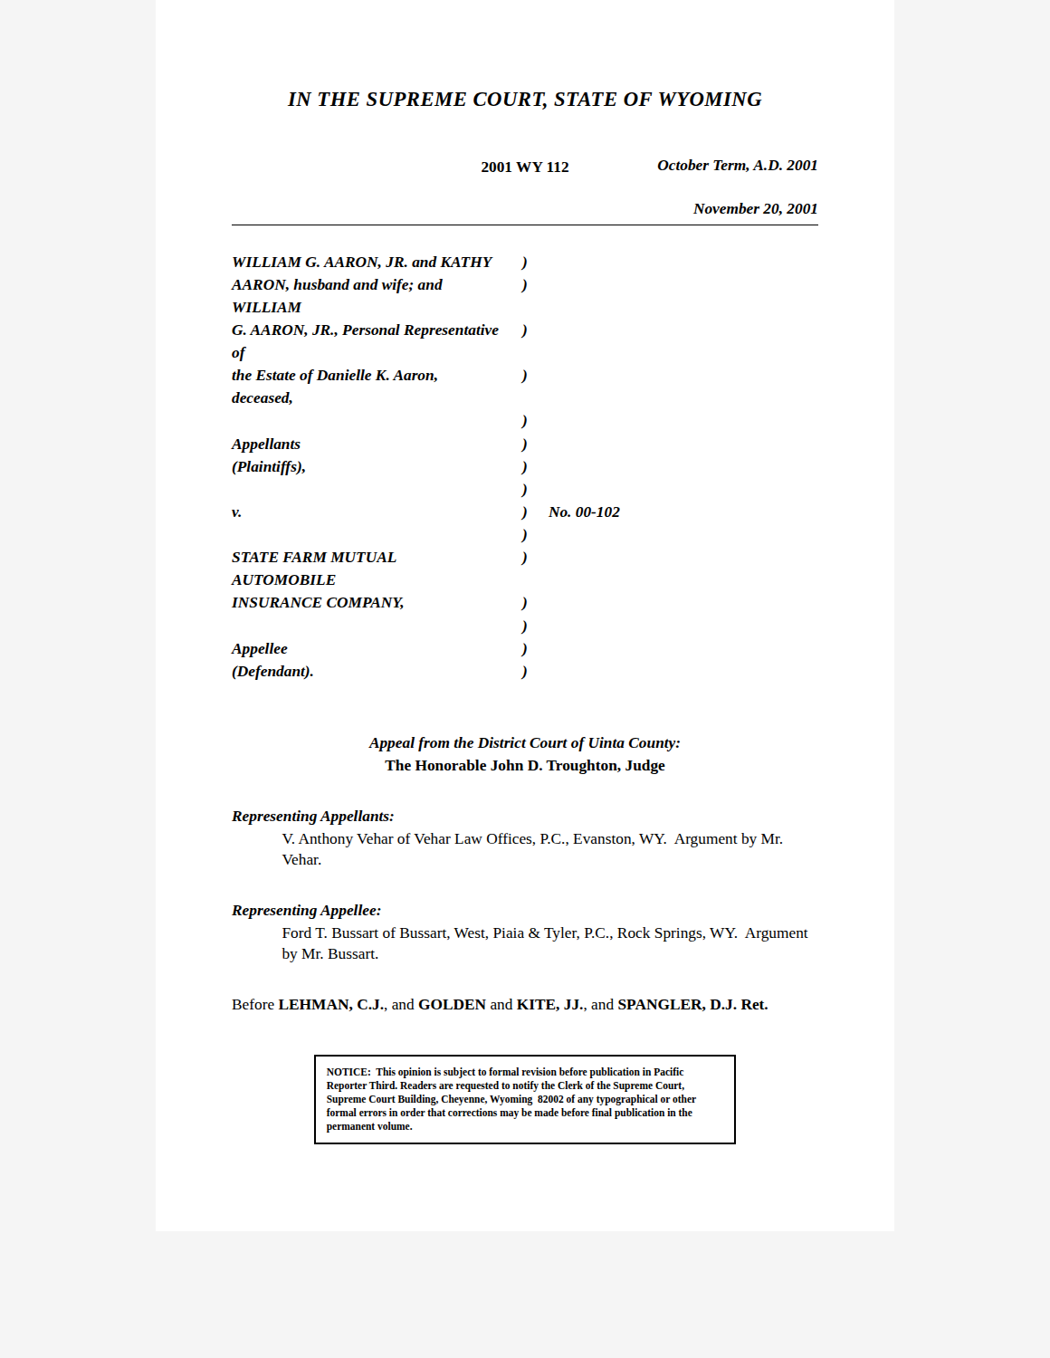IN THE SUPREME COURT, STATE OF WYOMING
2001 WY 112
October Term, A.D. 2001
November 20, 2001
| WILLIAM G. AARON, JR. and KATHY | ) | |
| AARON, husband and wife; and WILLIAM | ) | |
| G. AARON, JR., Personal Representative of | ) | |
| the Estate of Danielle K. Aaron, deceased, | ) | |
| | ) | |
| Appellants | ) | |
| (Plaintiffs), | ) | |
| | ) | |
| v. | ) | No. 00-102 |
| | ) | |
| STATE FARM MUTUAL AUTOMOBILE | ) | |
| INSURANCE COMPANY, | ) | |
| | ) | |
| Appellee | ) | |
| (Defendant). | ) | |
Appeal from the District Court of Uinta County:
The Honorable John D. Troughton, Judge
Representing Appellants:
V. Anthony Vehar of Vehar Law Offices, P.C., Evanston, WY. Argument by Mr. Vehar.
Representing Appellee:
Ford T. Bussart of Bussart, West, Piaia & Tyler, P.C., Rock Springs, WY. Argument by Mr. Bussart.
Before LEHMAN, C.J., and GOLDEN and KITE, JJ., and SPANGLER, D.J. Ret.
NOTICE: This opinion is subject to formal revision before publication in Pacific Reporter Third. Readers are requested to notify the Clerk of the Supreme Court, Supreme Court Building, Cheyenne, Wyoming 82002 of any typographical or other formal errors in order that corrections may be made before final publication in the permanent volume.